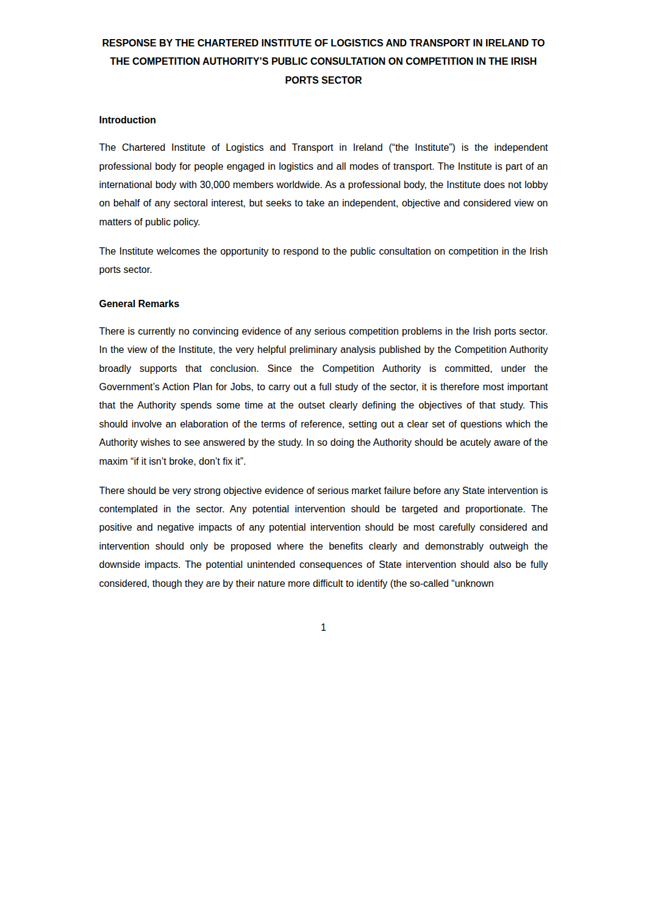Response by the Chartered Institute of Logistics and Transport in Ireland to the Competition Authority’s Public Consultation on Competition in the Irish Ports Sector
Introduction
The Chartered Institute of Logistics and Transport in Ireland (“the Institute”) is the independent professional body for people engaged in logistics and all modes of transport. The Institute is part of an international body with 30,000 members worldwide. As a professional body, the Institute does not lobby on behalf of any sectoral interest, but seeks to take an independent, objective and considered view on matters of public policy.
The Institute welcomes the opportunity to respond to the public consultation on competition in the Irish ports sector.
General Remarks
There is currently no convincing evidence of any serious competition problems in the Irish ports sector. In the view of the Institute, the very helpful preliminary analysis published by the Competition Authority broadly supports that conclusion. Since the Competition Authority is committed, under the Government’s Action Plan for Jobs, to carry out a full study of the sector, it is therefore most important that the Authority spends some time at the outset clearly defining the objectives of that study. This should involve an elaboration of the terms of reference, setting out a clear set of questions which the Authority wishes to see answered by the study. In so doing the Authority should be acutely aware of the maxim “if it isn’t broke, don’t fix it”.
There should be very strong objective evidence of serious market failure before any State intervention is contemplated in the sector. Any potential intervention should be targeted and proportionate. The positive and negative impacts of any potential intervention should be most carefully considered and intervention should only be proposed where the benefits clearly and demonstrably outweigh the downside impacts. The potential unintended consequences of State intervention should also be fully considered, though they are by their nature more difficult to identify (the so-called “unknown
1